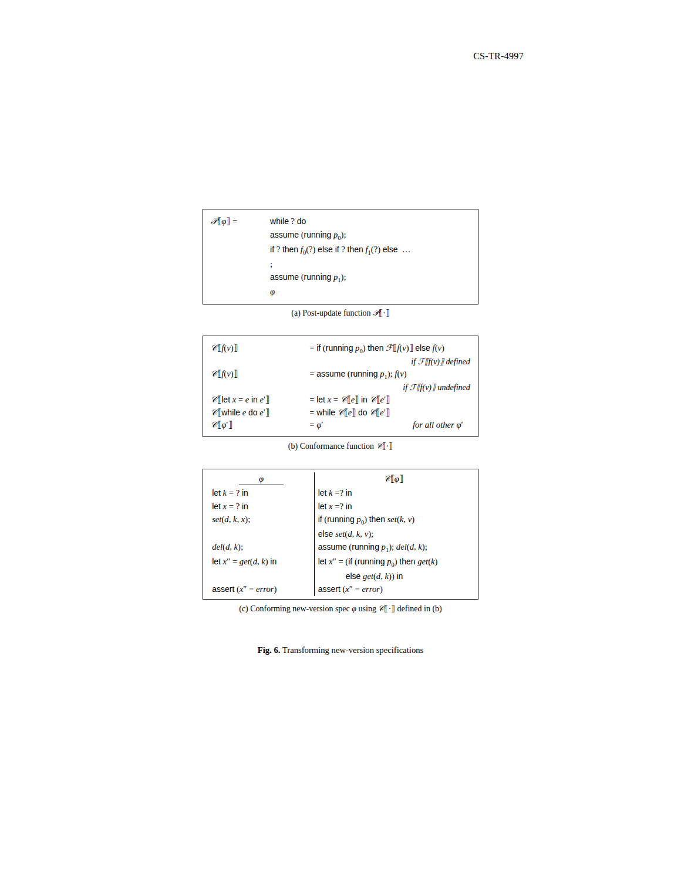CS-TR-4997
| 𝒫 ⟦ φ ⟧ = | while ? do |
| | assume ( running p 0 ); |
| | if ? then f 0 (?) else if ? then f 1 (?) else … |
| | ; |
| | assume ( running p 1 ); |
| | φ |
(a) Post-update function 𝒫⟦·⟧
| 𝒞 ⟦ f ( v )⟧ | = if ( running p 0 ) then ℱ ⟦ f ( v )⟧ else f ( v ) |
| | if ℱ ⟦ f ( v )⟧ defined |
| 𝒞 ⟦ f ( v )⟧ | = assume ( running p 1 ); f ( v ) |
| | if ℱ ⟦ f ( v )⟧ undefined |
| 𝒞 ⟦ let x = e in e ′⟧ | = let x = 𝒞 ⟦ e ⟧ in 𝒞 ⟦ e ′⟧ |
| 𝒞 ⟦ while e do e ′⟧ | = while 𝒞 ⟦ e ⟧ do 𝒞 ⟦ e ′⟧ |
| 𝒞 ⟦ φ ′⟧ | = φ ′ for all other φ ′ |
(b) Conformance function 𝒞⟦·⟧
| φ | 𝒞 ⟦ φ ⟧ |
| let k = ? in | let k =? in |
| let x = ? in | let x =? in |
| set ( d , k , x ); | if ( running p 0 ) then set ( k , v ) |
| | else set ( d , k , v ); |
| del ( d , k ); | assume ( running p 1 ); del ( d , k ); |
| let x ″ = get ( d , k ) in | let x ″ = ( if ( running p 0 ) then get ( k ) |
| | else get ( d , k )) in |
| assert ( x ″ = error ) | assert ( x ″ = error ) |
(c) Conforming new-version spec φ using 𝒞⟦·⟧ defined in (b)
Fig. 6. Transforming new-version specifications